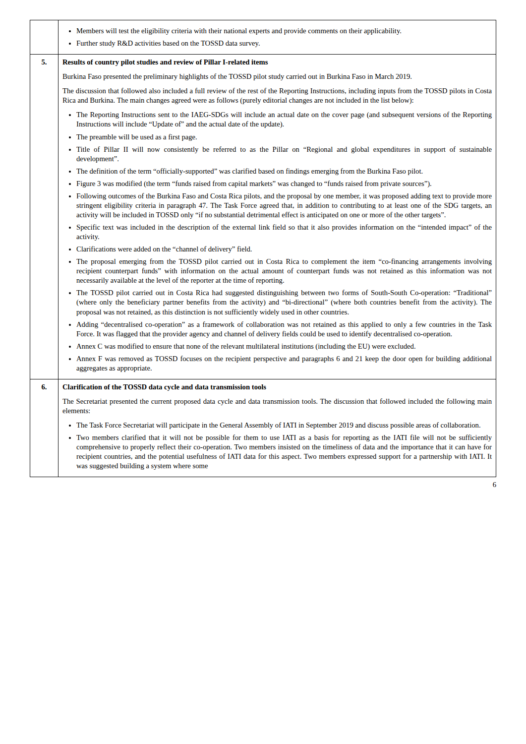| | Members will test the eligibility criteria with their national experts and provide comments on their applicability. Further study R&D activities based on the TOSSD data survey. |
| 5. | Results of country pilot studies and review of Pillar I-related items Burkina Faso presented the preliminary highlights of the TOSSD pilot study carried out in Burkina Faso in March 2019. The discussion that followed also included a full review of the rest of the Reporting Instructions, including inputs from the TOSSD pilots in Costa Rica and Burkina. The main changes agreed were as follows (purely editorial changes are not included in the list below): The Reporting Instructions sent to the IAEG-SDGs will include an actual date on the cover page (and subsequent versions of the Reporting Instructions will include “Update of” and the actual date of the update). The preamble will be used as a first page. Title of Pillar II will now consistently be referred to as the Pillar on “Regional and global expenditures in support of sustainable development”. The definition of the term “officially-supported” was clarified based on findings emerging from the Burkina Faso pilot. Figure 3 was modified (the term “funds raised from capital markets” was changed to “funds raised from private sources”). Following outcomes of the Burkina Faso and Costa Rica pilots, and the proposal by one member, it was proposed adding text to provide more stringent eligibility criteria in paragraph 47. The Task Force agreed that, in addition to contributing to at least one of the SDG targets, an activity will be included in TOSSD only “if no substantial detrimental effect is anticipated on one or more of the other targets”. Specific text was included in the description of the external link field so that it also provides information on the “intended impact” of the activity. Clarifications were added on the “channel of delivery” field. The proposal emerging from the TOSSD pilot carried out in Costa Rica to complement the item “co-financing arrangements involving recipient counterpart funds” with information on the actual amount of counterpart funds was not retained as this information was not necessarily available at the level of the reporter at the time of reporting. The TOSSD pilot carried out in Costa Rica had suggested distinguishing between two forms of South-South Co-operation: “Traditional” (where only the beneficiary partner benefits from the activity) and “bi-directional” (where both countries benefit from the activity). The proposal was not retained, as this distinction is not sufficiently widely used in other countries. Adding “decentralised co-operation” as a framework of collaboration was not retained as this applied to only a few countries in the Task Force. It was flagged that the provider agency and channel of delivery fields could be used to identify decentralised co-operation. Annex C was modified to ensure that none of the relevant multilateral institutions (including the EU) were excluded. Annex F was removed as TOSSD focuses on the recipient perspective and paragraphs 6 and 21 keep the door open for building additional aggregates as appropriate. |
| 6. | Clarification of the TOSSD data cycle and data transmission tools The Secretariat presented the current proposed data cycle and data transmission tools. The discussion that followed included the following main elements: The Task Force Secretariat will participate in the General Assembly of IATI in September 2019 and discuss possible areas of collaboration. Two members clarified that it will not be possible for them to use IATI as a basis for reporting as the IATI file will not be sufficiently comprehensive to properly reflect their co-operation. Two members insisted on the timeliness of data and the importance that it can have for recipient countries, and the potential usefulness of IATI data for this aspect. Two members expressed support for a partnership with IATI. It was suggested building a system where some |
6